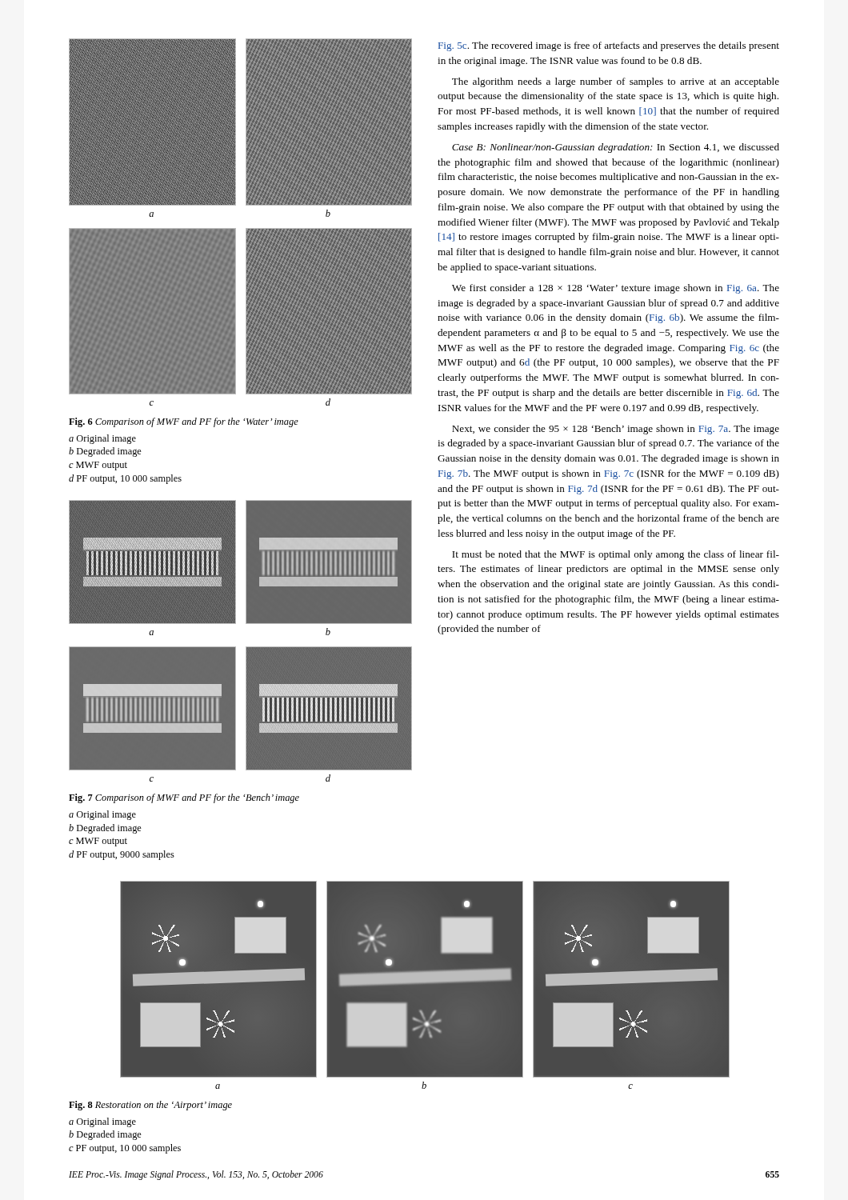a
b
c
d
Fig. 6 Comparison of MWF and PF for the ‘Water’ image
a Original image
b Degraded image
c MWF output
d PF output, 10 000 samples
a
b
c
d
Fig. 7 Comparison of MWF and PF for the ‘Bench’ image
a Original image
b Degraded image
c MWF output
d PF output, 9000 samples
Fig. 5c. The recovered image is free of artefacts and preserves the details present in the original image. The ISNR value was found to be 0.8 dB.
The algorithm needs a large number of samples to arrive at an acceptable output because the dimensionality of the state space is 13, which is quite high. For most PF-based methods, it is well known [10] that the number of required samples increases rapidly with the dimension of the state vector.
Case B: Nonlinear/non-Gaussian degradation: In Section 4.1, we discussed the photographic film and showed that because of the logarithmic (nonlinear) film characteristic, the noise becomes multiplicative and non-Gaussian in the exposure domain. We now demonstrate the performance of the PF in handling film-grain noise. We also compare the PF output with that obtained by using the modified Wiener filter (MWF). The MWF was proposed by Pavlović and Tekalp [14] to restore images corrupted by film-grain noise. The MWF is a linear optimal filter that is designed to handle film-grain noise and blur. However, it cannot be applied to space-variant situations.
We first consider a 128 × 128 ‘Water’ texture image shown in Fig. 6a. The image is degraded by a space-invariant Gaussian blur of spread 0.7 and additive noise with variance 0.06 in the density domain (Fig. 6b). We assume the film-dependent parameters α and β to be equal to 5 and −5, respectively. We use the MWF as well as the PF to restore the degraded image. Comparing Fig. 6c (the MWF output) and 6d (the PF output, 10 000 samples), we observe that the PF clearly outperforms the MWF. The MWF output is somewhat blurred. In contrast, the PF output is sharp and the details are better discernible in Fig. 6d. The ISNR values for the MWF and the PF were 0.197 and 0.99 dB, respectively.
Next, we consider the 95 × 128 ‘Bench’ image shown in Fig. 7a. The image is degraded by a space-invariant Gaussian blur of spread 0.7. The variance of the Gaussian noise in the density domain was 0.01. The degraded image is shown in Fig. 7b. The MWF output is shown in Fig. 7c (ISNR for the MWF = 0.109 dB) and the PF output is shown in Fig. 7d (ISNR for the PF = 0.61 dB). The PF output is better than the MWF output in terms of perceptual quality also. For example, the vertical columns on the bench and the horizontal frame of the bench are less blurred and less noisy in the output image of the PF.
It must be noted that the MWF is optimal only among the class of linear filters. The estimates of linear predictors are optimal in the MMSE sense only when the observation and the original state are jointly Gaussian. As this condition is not satisfied for the photographic film, the MWF (being a linear estimator) cannot produce optimum results. The PF however yields optimal estimates (provided the number of
a
b
c
Fig. 8 Restoration on the ‘Airport’ image
a Original image
b Degraded image
c PF output, 10 000 samples
IEE Proc.-Vis. Image Signal Process., Vol. 153, No. 5, October 2006
655